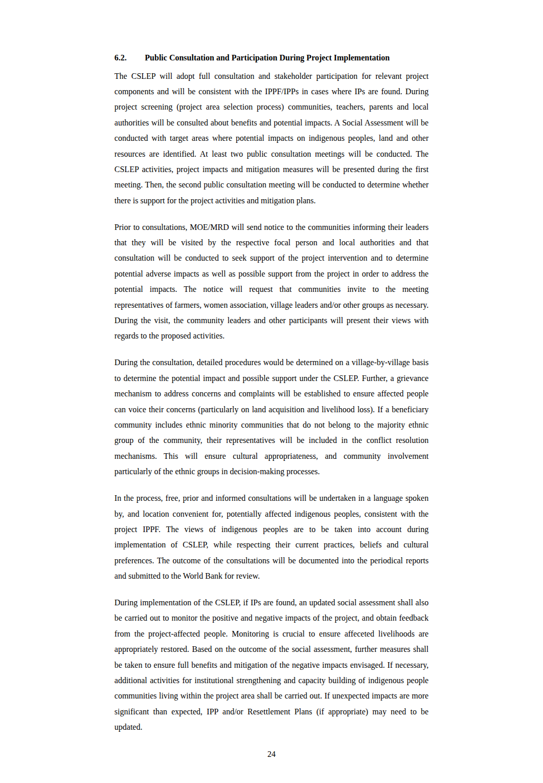6.2. Public Consultation and Participation During Project Implementation
The CSLEP will adopt full consultation and stakeholder participation for relevant project components and will be consistent with the IPPF/IPPs in cases where IPs are found. During project screening (project area selection process) communities, teachers, parents and local authorities will be consulted about benefits and potential impacts. A Social Assessment will be conducted with target areas where potential impacts on indigenous peoples, land and other resources are identified. At least two public consultation meetings will be conducted. The CSLEP activities, project impacts and mitigation measures will be presented during the first meeting. Then, the second public consultation meeting will be conducted to determine whether there is support for the project activities and mitigation plans.
Prior to consultations, MOE/MRD will send notice to the communities informing their leaders that they will be visited by the respective focal person and local authorities and that consultation will be conducted to seek support of the project intervention and to determine potential adverse impacts as well as possible support from the project in order to address the potential impacts. The notice will request that communities invite to the meeting representatives of farmers, women association, village leaders and/or other groups as necessary. During the visit, the community leaders and other participants will present their views with regards to the proposed activities.
During the consultation, detailed procedures would be determined on a village-by-village basis to determine the potential impact and possible support under the CSLEP. Further, a grievance mechanism to address concerns and complaints will be established to ensure affected people can voice their concerns (particularly on land acquisition and livelihood loss). If a beneficiary community includes ethnic minority communities that do not belong to the majority ethnic group of the community, their representatives will be included in the conflict resolution mechanisms. This will ensure cultural appropriateness, and community involvement particularly of the ethnic groups in decision-making processes.
In the process, free, prior and informed consultations will be undertaken in a language spoken by, and location convenient for, potentially affected indigenous peoples, consistent with the project IPPF. The views of indigenous peoples are to be taken into account during implementation of CSLEP, while respecting their current practices, beliefs and cultural preferences. The outcome of the consultations will be documented into the periodical reports and submitted to the World Bank for review.
During implementation of the CSLEP, if IPs are found, an updated social assessment shall also be carried out to monitor the positive and negative impacts of the project, and obtain feedback from the project-affected people. Monitoring is crucial to ensure affeceted livelihoods are appropriately restored. Based on the outcome of the social assessment, further measures shall be taken to ensure full benefits and mitigation of the negative impacts envisaged. If necessary, additional activities for institutional strengthening and capacity building of indigenous people communities living within the project area shall be carried out. If unexpected impacts are more significant than expected, IPP and/or Resettlement Plans (if appropriate) may need to be updated.
24